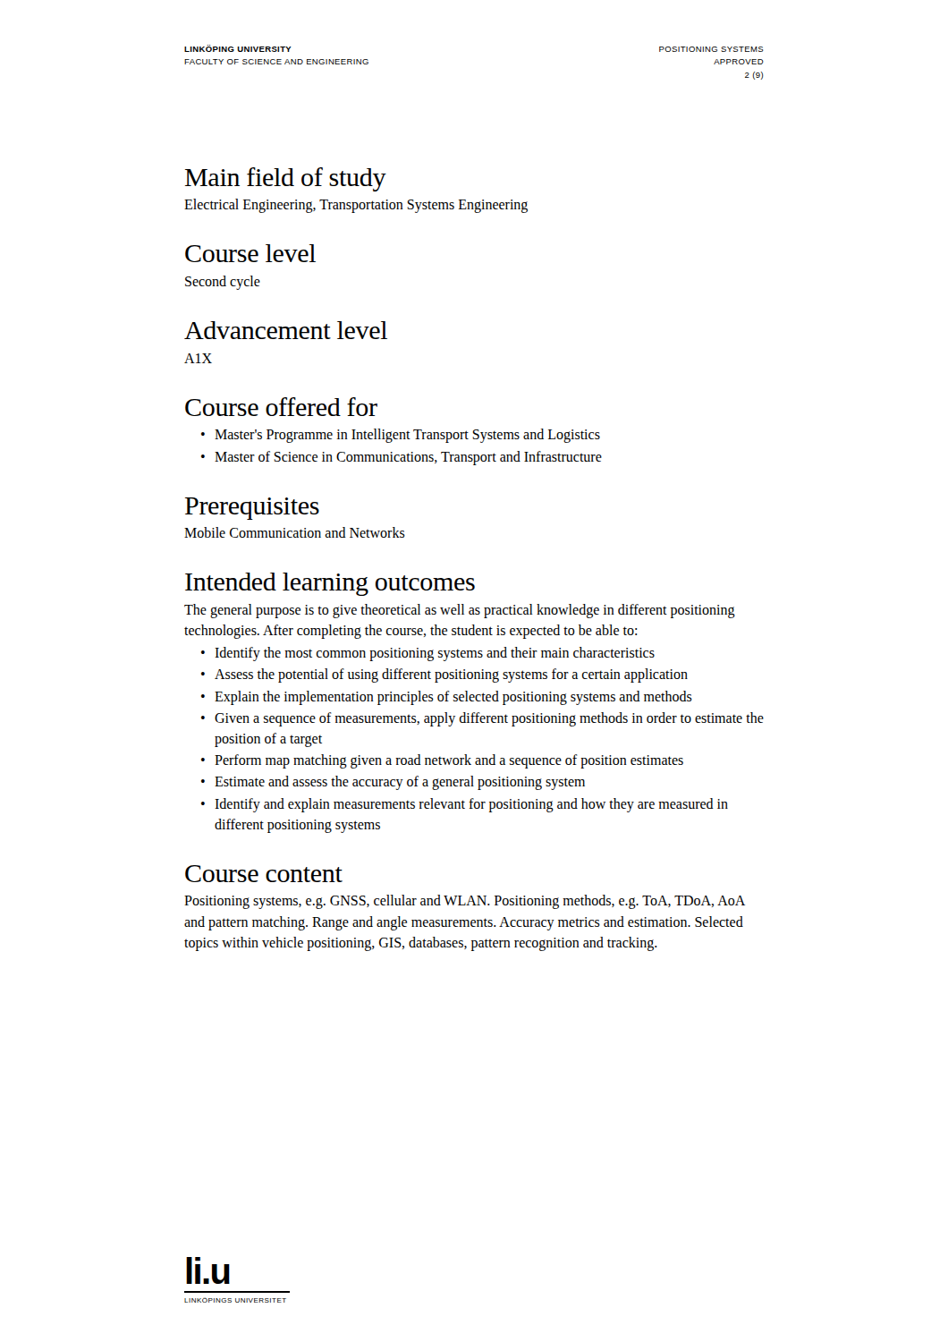Linköping University
Faculty of Science and Engineering
Positioning Systems
Approved
2 (9)
Main field of study
Electrical Engineering, Transportation Systems Engineering
Course level
Second cycle
Advancement level
A1X
Course offered for
Master's Programme in Intelligent Transport Systems and Logistics
Master of Science in Communications, Transport and Infrastructure
Prerequisites
Mobile Communication and Networks
Intended learning outcomes
The general purpose is to give theoretical as well as practical knowledge in different positioning technologies. After completing the course, the student is expected to be able to:
Identify the most common positioning systems and their main characteristics
Assess the potential of using different positioning systems for a certain application
Explain the implementation principles of selected positioning systems and methods
Given a sequence of measurements, apply different positioning methods in order to estimate the position of a target
Perform map matching given a road network and a sequence of position estimates
Estimate and assess the accuracy of a general positioning system
Identify and explain measurements relevant for positioning and how they are measured in different positioning systems
Course content
Positioning systems, e.g. GNSS, cellular and WLAN. Positioning methods, e.g. ToA, TDoA, AoA and pattern matching. Range and angle measurements. Accuracy metrics and estimation. Selected topics within vehicle positioning, GIS, databases, pattern recognition and tracking.
li. u
Linköpings universitet